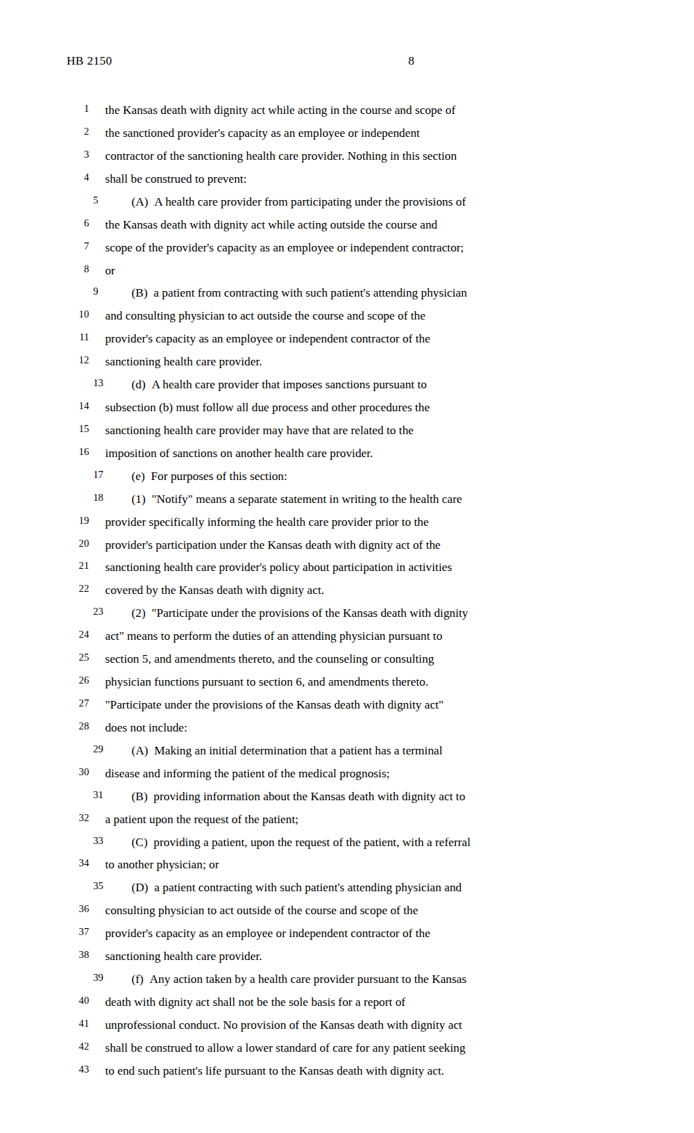HB 2150 8
the Kansas death with dignity act while acting in the course and scope of
the sanctioned provider's capacity as an employee or independent
contractor of the sanctioning health care provider. Nothing in this section
shall be construed to prevent:
(A) A health care provider from participating under the provisions of
the Kansas death with dignity act while acting outside the course and
scope of the provider's capacity as an employee or independent contractor;
or
(B) a patient from contracting with such patient's attending physician
and consulting physician to act outside the course and scope of the
provider's capacity as an employee or independent contractor of the
sanctioning health care provider.
(d) A health care provider that imposes sanctions pursuant to
subsection (b) must follow all due process and other procedures the
sanctioning health care provider may have that are related to the
imposition of sanctions on another health care provider.
(e) For purposes of this section:
(1) "Notify" means a separate statement in writing to the health care
provider specifically informing the health care provider prior to the
provider's participation under the Kansas death with dignity act of the
sanctioning health care provider's policy about participation in activities
covered by the Kansas death with dignity act.
(2) "Participate under the provisions of the Kansas death with dignity
act" means to perform the duties of an attending physician pursuant to
section 5, and amendments thereto, and the counseling or consulting
physician functions pursuant to section 6, and amendments thereto.
"Participate under the provisions of the Kansas death with dignity act"
does not include:
(A) Making an initial determination that a patient has a terminal
disease and informing the patient of the medical prognosis;
(B) providing information about the Kansas death with dignity act to
a patient upon the request of the patient;
(C) providing a patient, upon the request of the patient, with a referral
to another physician; or
(D) a patient contracting with such patient's attending physician and
consulting physician to act outside of the course and scope of the
provider's capacity as an employee or independent contractor of the
sanctioning health care provider.
(f) Any action taken by a health care provider pursuant to the Kansas
death with dignity act shall not be the sole basis for a report of
unprofessional conduct. No provision of the Kansas death with dignity act
shall be construed to allow a lower standard of care for any patient seeking
to end such patient's life pursuant to the Kansas death with dignity act.